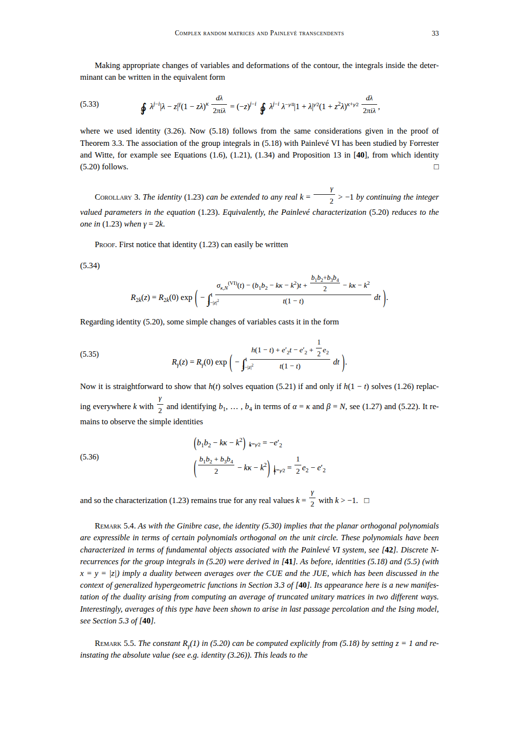Complex random matrices and Painlevé transcendents 33
Making appropriate changes of variables and deformations of the contour, the integrals inside the determinant can be written in the equivalent form
(5.33) ∮S1 λj−i|λ − z|γ(1 − zλ)κ dλ 2πiλ = (−z)j−i ∮S1 λj−i λ−γ⁄4|1 + λ|γ⁄2(1 + z2λ)κ+γ⁄2 dλ 2πiλ,
where we used identity (3.26). Now (5.18) follows from the same considerations given in the proof of Theorem 3.3. The association of the group integrals in (5.18) with Painlevé VI has been studied by Forrester and Witte, for example see Equations (1.6), (1.21), (1.34) and Proposition 13 in [40], from which identity (5.20) follows.□
Corollary 3. The identity (1.23) can be extended to any real k = γ 2 > −1 by continuing the integer valued parameters in the equation (1.23). Equivalently, the Painlevé characterization (5.20) reduces to the one in (1.23) when γ = 2k.
Proof. First notice that identity (1.23) can easily be written
(5.34)
R2k(z) = R2k(0) exp ( − ∫11−|z|2 σκ,N(VI)(t) − (b1b2 − kκ − k2)t + b1b2+b3b42 − kκ − k2 t(1 − t) dt ).
Regarding identity (5.20), some simple changes of variables casts it in the form
(5.35) Rγ(z) = Rγ(0) exp ( − ∫11−|z|2 h(1 − t) + e′2t − e′2 + 12 e2 t(1 − t) dt ).
Now it is straightforward to show that h(t) solves equation (5.21) if and only if h(1 − t) solves (1.26) replacing everywhere k with γ 2 and identifying b1, … , b4 in terms of α = κ and β = N, see (1.27) and (5.22). It remains to observe the simple identities
(5.36) (b1b2 − kκ − k2) k=γ⁄2 = −e′2 (b1b2 + b3b42 − kκ − k2) k=γ⁄2 = 12 e2 − e′2
and so the characterization (1.23) remains true for any real values k = γ 2 with k > −1. □
Remark 5.4. As with the Ginibre case, the identity (5.30) implies that the planar orthogonal polynomials are expressible in terms of certain polynomials orthogonal on the unit circle. These polynomials have been characterized in terms of fundamental objects associated with the Painlevé VI system, see [42]. Discrete N-recurrences for the group integrals in (5.20) were derived in [41]. As before, identities (5.18) and (5.5) (with x = y = |z|) imply a duality between averages over the CUE and the JUE, which has been discussed in the context of generalized hypergeometric functions in Section 3.3 of [40]. Its appearance here is a new manifestation of the duality arising from computing an average of truncated unitary matrices in two different ways. Interestingly, averages of this type have been shown to arise in last passage percolation and the Ising model, see Section 5.3 of [40].
Remark 5.5. The constant Rγ(1) in (5.20) can be computed explicitly from (5.18) by setting z = 1 and reinstating the absolute value (see e.g. identity (3.26)). This leads to the